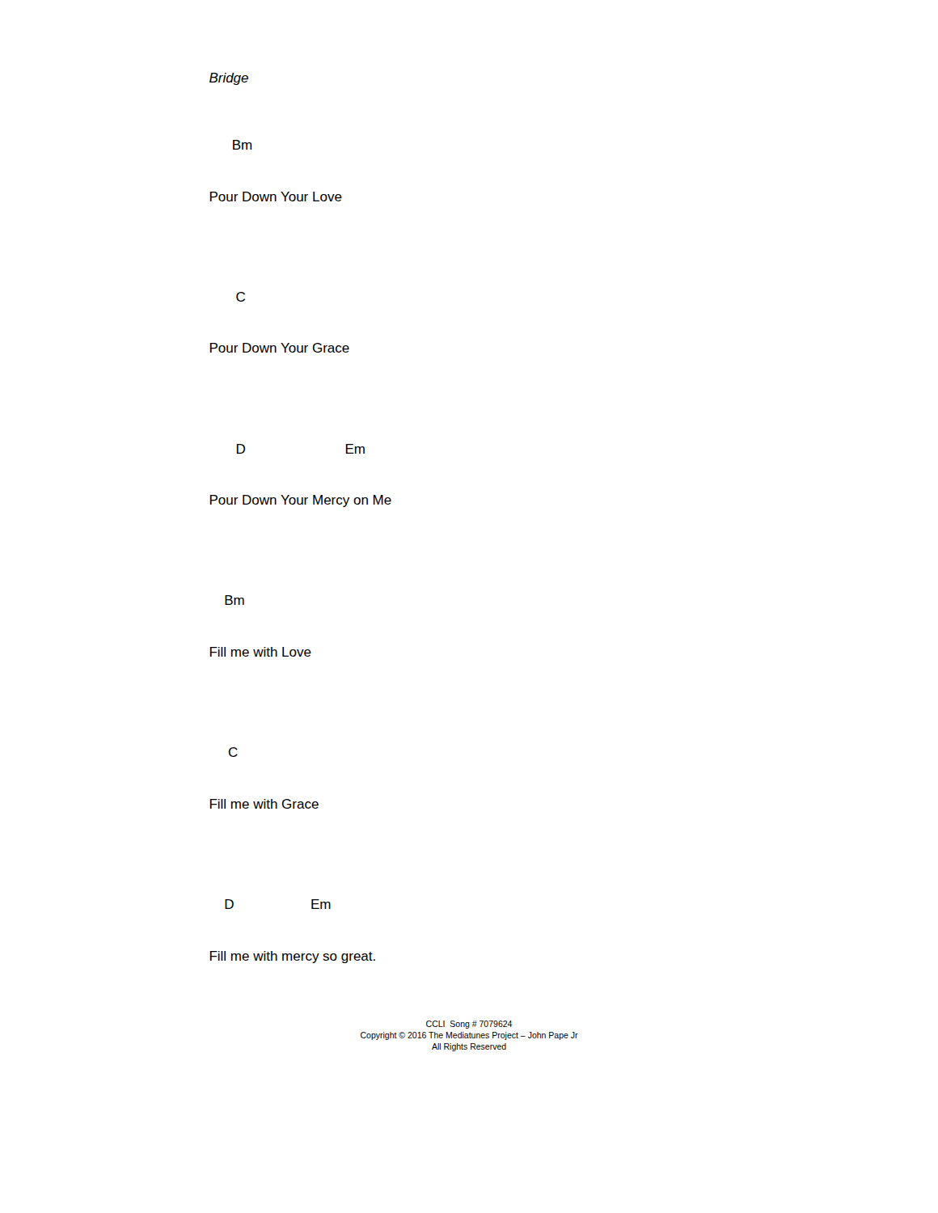Bridge
Bm Pour Down Your Love
C Pour Down Your Grace
D Em Pour Down Your Mercy on Me
Bm Fill me with Love
C Fill me with Grace
D Em Fill me with mercy so great.
CCLI Song # 7079624
Copyright © 2016 The Mediatunes Project – John Pape Jr
All Rights Reserved